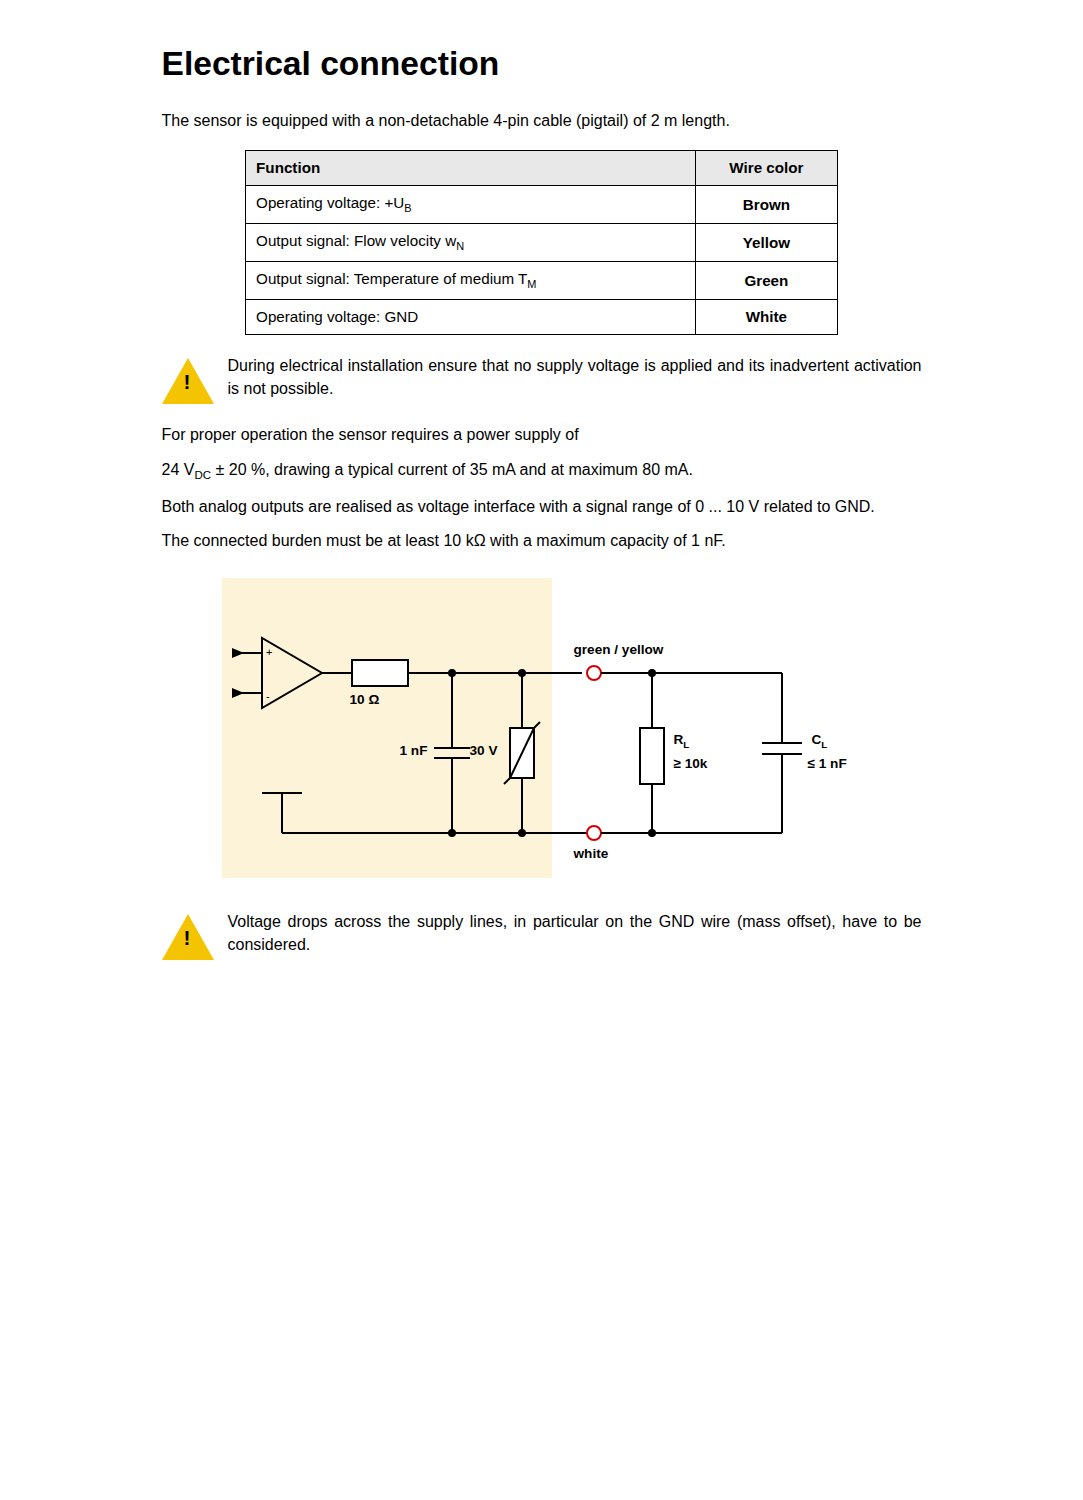Electrical connection
The sensor is equipped with a non-detachable 4-pin cable (pigtail) of 2 m length.
| Function | Wire color |
| --- | --- |
| Operating voltage: +U B | Brown |
| Output signal: Flow velocity w N | Yellow |
| Output signal: Temperature of medium T M | Green |
| Operating voltage: GND | White |
During electrical installation ensure that no supply voltage is applied and its inadvertent activation is not possible.
For proper operation the sensor requires a power supply of
24 VDC ± 20 %, drawing a typical current of 35 mA and at maximum 80 mA.
Both analog outputs are realised as voltage interface with a signal range of 0 ... 10 V related to GND.
The connected burden must be at least 10 kΩ with a maximum capacity of 1 nF.
+ - 10 Ω 1 nF 30 V green / yellow white RL ≥ 10k CL ≤ 1 nF
Voltage drops across the supply lines, in particular on the GND wire (mass offset), have to be considered.